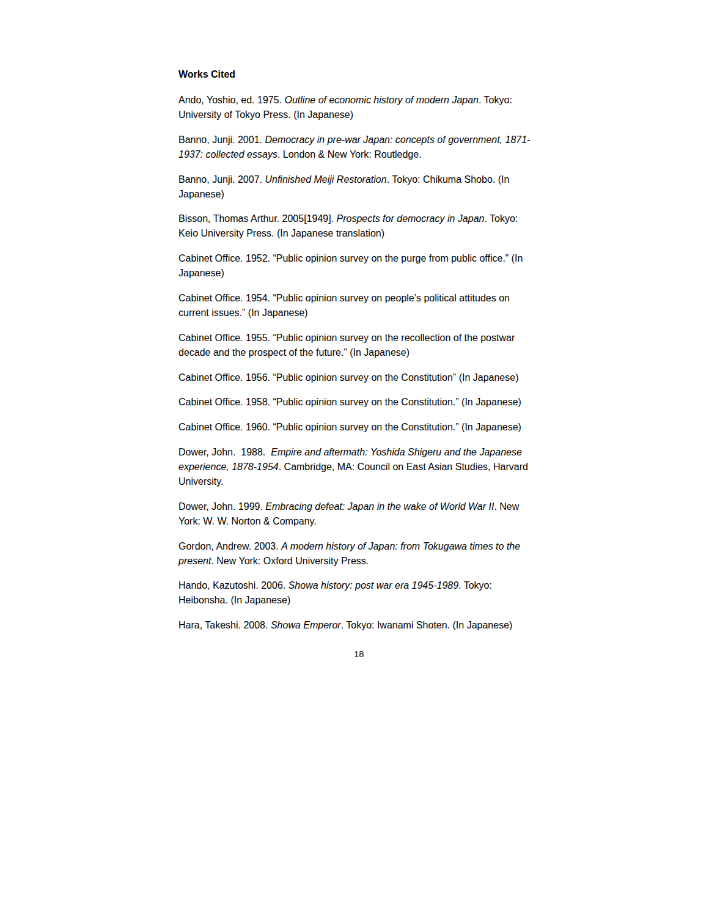Works Cited
Ando, Yoshio, ed. 1975. Outline of economic history of modern Japan. Tokyo: University of Tokyo Press. (In Japanese)
Banno, Junji. 2001. Democracy in pre-war Japan: concepts of government, 1871-1937: collected essays. London & New York: Routledge.
Banno, Junji. 2007. Unfinished Meiji Restoration. Tokyo: Chikuma Shobo. (In Japanese)
Bisson, Thomas Arthur. 2005[1949]. Prospects for democracy in Japan. Tokyo: Keio University Press. (In Japanese translation)
Cabinet Office. 1952. “Public opinion survey on the purge from public office.” (In Japanese)
Cabinet Office. 1954. “Public opinion survey on people’s political attitudes on current issues.” (In Japanese)
Cabinet Office. 1955. “Public opinion survey on the recollection of the postwar decade and the prospect of the future.” (In Japanese)
Cabinet Office. 1956. “Public opinion survey on the Constitution” (In Japanese)
Cabinet Office. 1958. “Public opinion survey on the Constitution.” (In Japanese)
Cabinet Office. 1960. “Public opinion survey on the Constitution.” (In Japanese)
Dower, John. 1988. Empire and aftermath: Yoshida Shigeru and the Japanese experience, 1878-1954. Cambridge, MA: Council on East Asian Studies, Harvard University.
Dower, John. 1999. Embracing defeat: Japan in the wake of World War II. New York: W. W. Norton & Company.
Gordon, Andrew. 2003. A modern history of Japan: from Tokugawa times to the present. New York: Oxford University Press.
Hando, Kazutoshi. 2006. Showa history: post war era 1945-1989. Tokyo: Heibonsha. (In Japanese)
Hara, Takeshi. 2008. Showa Emperor. Tokyo: Iwanami Shoten. (In Japanese)
18